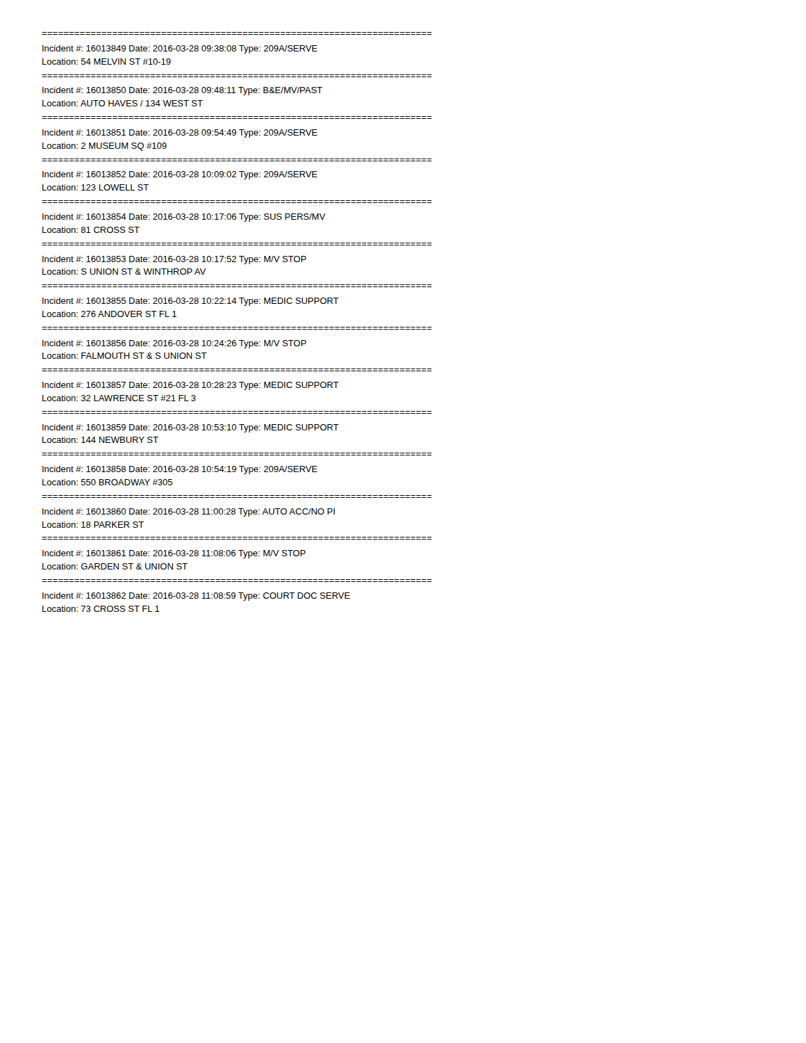========================================================================
Incident #: 16013849 Date: 2016-03-28 09:38:08 Type: 209A/SERVE
Location: 54 MELVIN ST #10-19
========================================================================
Incident #: 16013850 Date: 2016-03-28 09:48:11 Type: B&E/MV/PAST
Location: AUTO HAVES / 134 WEST ST
========================================================================
Incident #: 16013851 Date: 2016-03-28 09:54:49 Type: 209A/SERVE
Location: 2 MUSEUM SQ #109
========================================================================
Incident #: 16013852 Date: 2016-03-28 10:09:02 Type: 209A/SERVE
Location: 123 LOWELL ST
========================================================================
Incident #: 16013854 Date: 2016-03-28 10:17:06 Type: SUS PERS/MV
Location: 81 CROSS ST
========================================================================
Incident #: 16013853 Date: 2016-03-28 10:17:52 Type: M/V STOP
Location: S UNION ST & WINTHROP AV
========================================================================
Incident #: 16013855 Date: 2016-03-28 10:22:14 Type: MEDIC SUPPORT
Location: 276 ANDOVER ST FL 1
========================================================================
Incident #: 16013856 Date: 2016-03-28 10:24:26 Type: M/V STOP
Location: FALMOUTH ST & S UNION ST
========================================================================
Incident #: 16013857 Date: 2016-03-28 10:28:23 Type: MEDIC SUPPORT
Location: 32 LAWRENCE ST #21 FL 3
========================================================================
Incident #: 16013859 Date: 2016-03-28 10:53:10 Type: MEDIC SUPPORT
Location: 144 NEWBURY ST
========================================================================
Incident #: 16013858 Date: 2016-03-28 10:54:19 Type: 209A/SERVE
Location: 550 BROADWAY #305
========================================================================
Incident #: 16013860 Date: 2016-03-28 11:00:28 Type: AUTO ACC/NO PI
Location: 18 PARKER ST
========================================================================
Incident #: 16013861 Date: 2016-03-28 11:08:06 Type: M/V STOP
Location: GARDEN ST & UNION ST
========================================================================
Incident #: 16013862 Date: 2016-03-28 11:08:59 Type: COURT DOC SERVE
Location: 73 CROSS ST FL 1